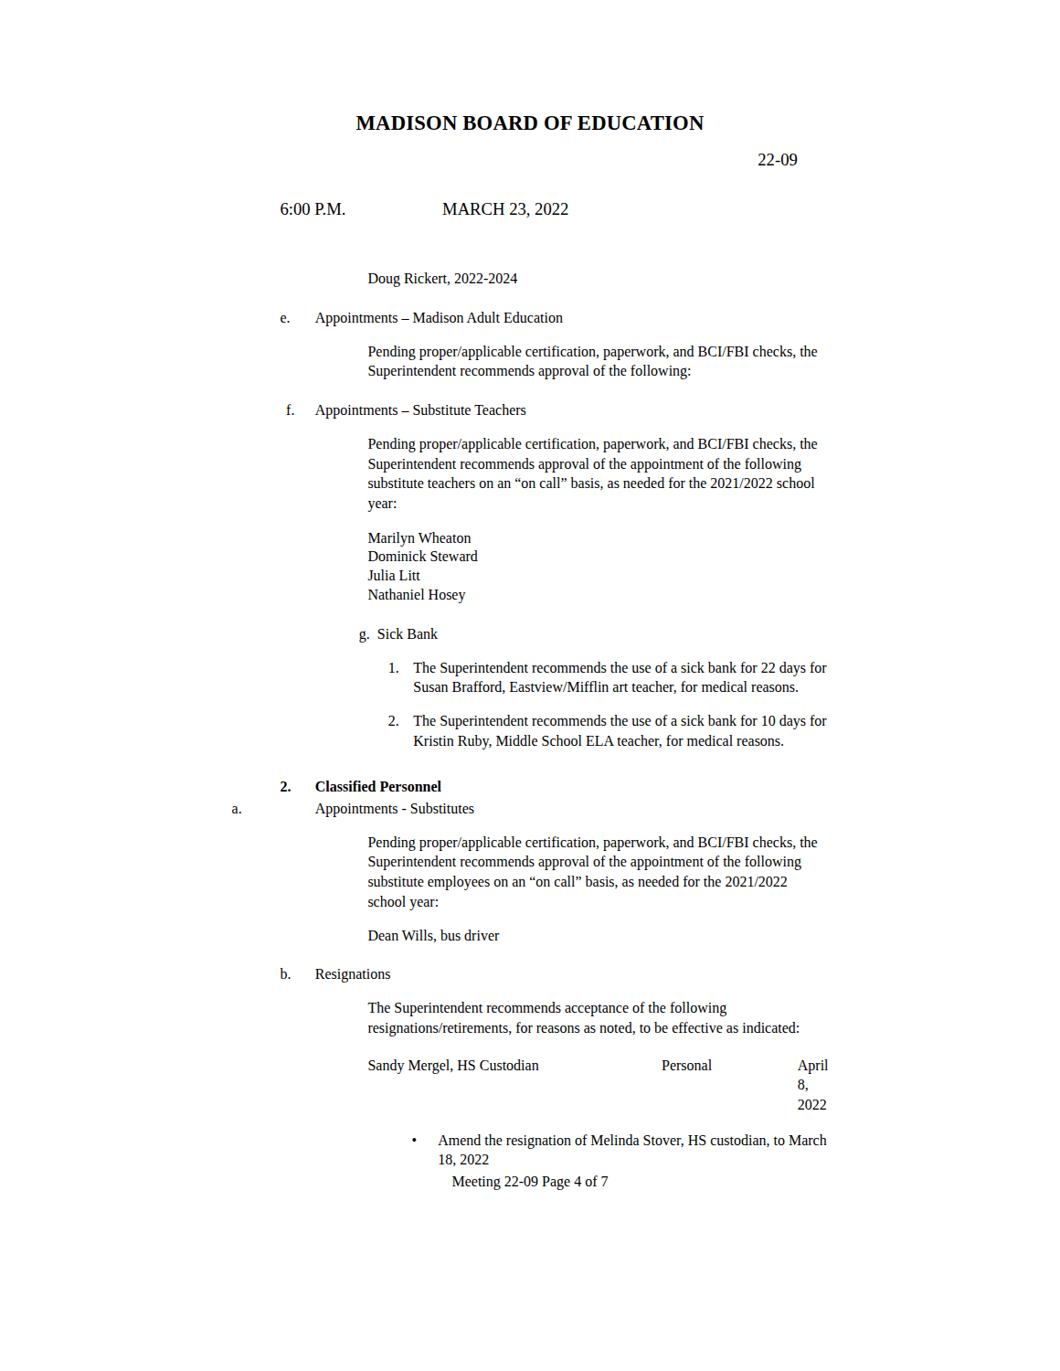MADISON BOARD OF EDUCATION
22-09
6:00 P.M. MARCH 23, 2022
Doug Rickert, 2022-2024
e.
Appointments – Madison Adult Education
Pending proper/applicable certification, paperwork, and BCI/FBI checks, the Superintendent recommends approval of the following:
f.
Appointments – Substitute Teachers
Pending proper/applicable certification, paperwork, and BCI/FBI checks, the Superintendent recommends approval of the appointment of the following substitute teachers on an “on call” basis, as needed for the 2021/2022 school year:
Marilyn Wheaton
Dominick Steward
Julia Litt
Nathaniel Hosey
g. Sick Bank
The Superintendent recommends the use of a sick bank for 22 days for Susan Brafford, Eastview/Mifflin art teacher, for medical reasons.
The Superintendent recommends the use of a sick bank for 10 days for Kristin Ruby, Middle School ELA teacher, for medical reasons.
2.
Classified Personnel
a.
Appointments - Substitutes
Pending proper/applicable certification, paperwork, and BCI/FBI checks, the Superintendent recommends approval of the appointment of the following substitute employees on an “on call” basis, as needed for the 2021/2022 school year:
Dean Wills, bus driver
b.
Resignations
The Superintendent recommends acceptance of the following resignations/retirements, for reasons as noted, to be effective as indicated:
Sandy Mergel, HS Custodian
Personal
April 8, 2022
•
Amend the resignation of Melinda Stover, HS custodian, to March 18, 2022
Meeting 22-09 Page 4 of 7